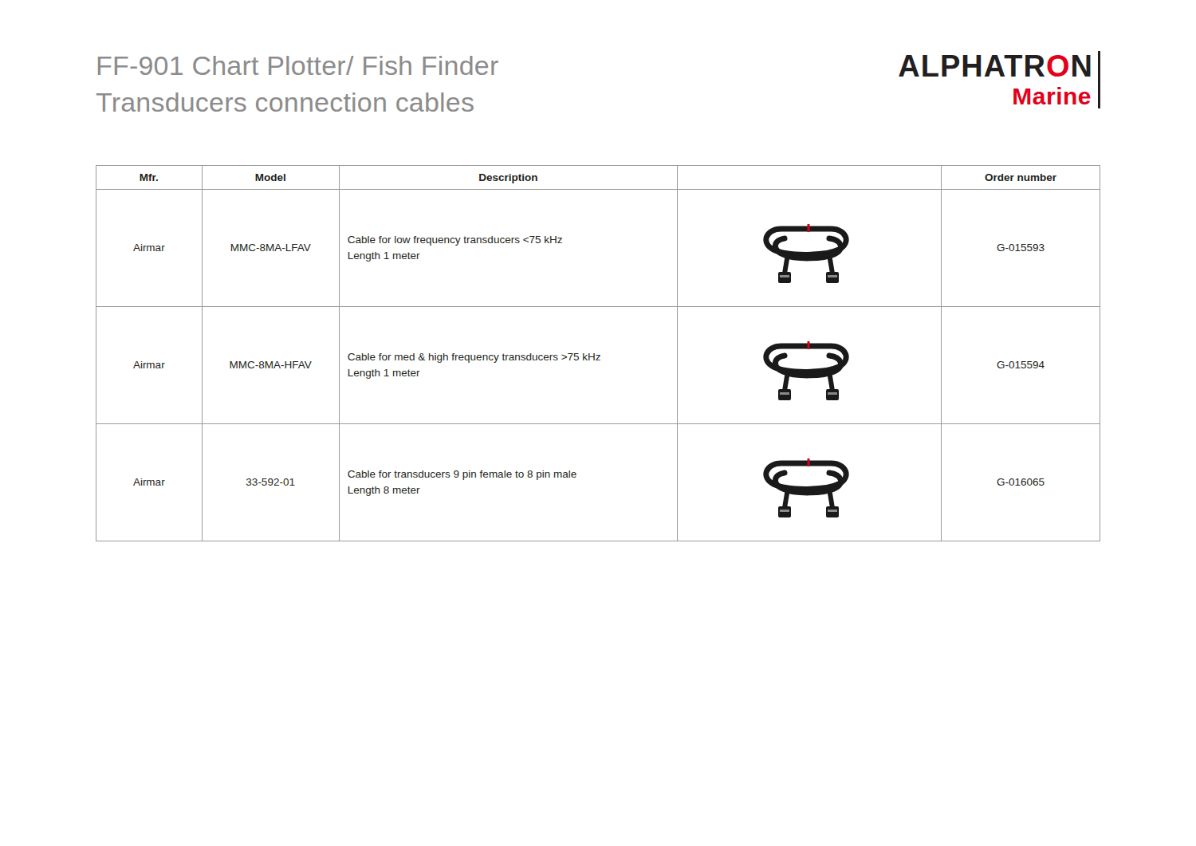FF-901 Chart Plotter/ Fish Finder
Transducers connection cables
ALPHATRON Marine
| Mfr. | Model | Description | | Order number |
| --- | --- | --- | --- | --- |
| Airmar | MMC-8MA-LFAV | Cable for low frequency transducers <75 kHz Length 1 meter | | G-015593 |
| Airmar | MMC-8MA-HFAV | Cable for med & high frequency transducers >75 kHz Length 1 meter | | G-015594 |
| Airmar | 33-592-01 | Cable for transducers 9 pin female to 8 pin male Length 8 meter | | G-016065 |